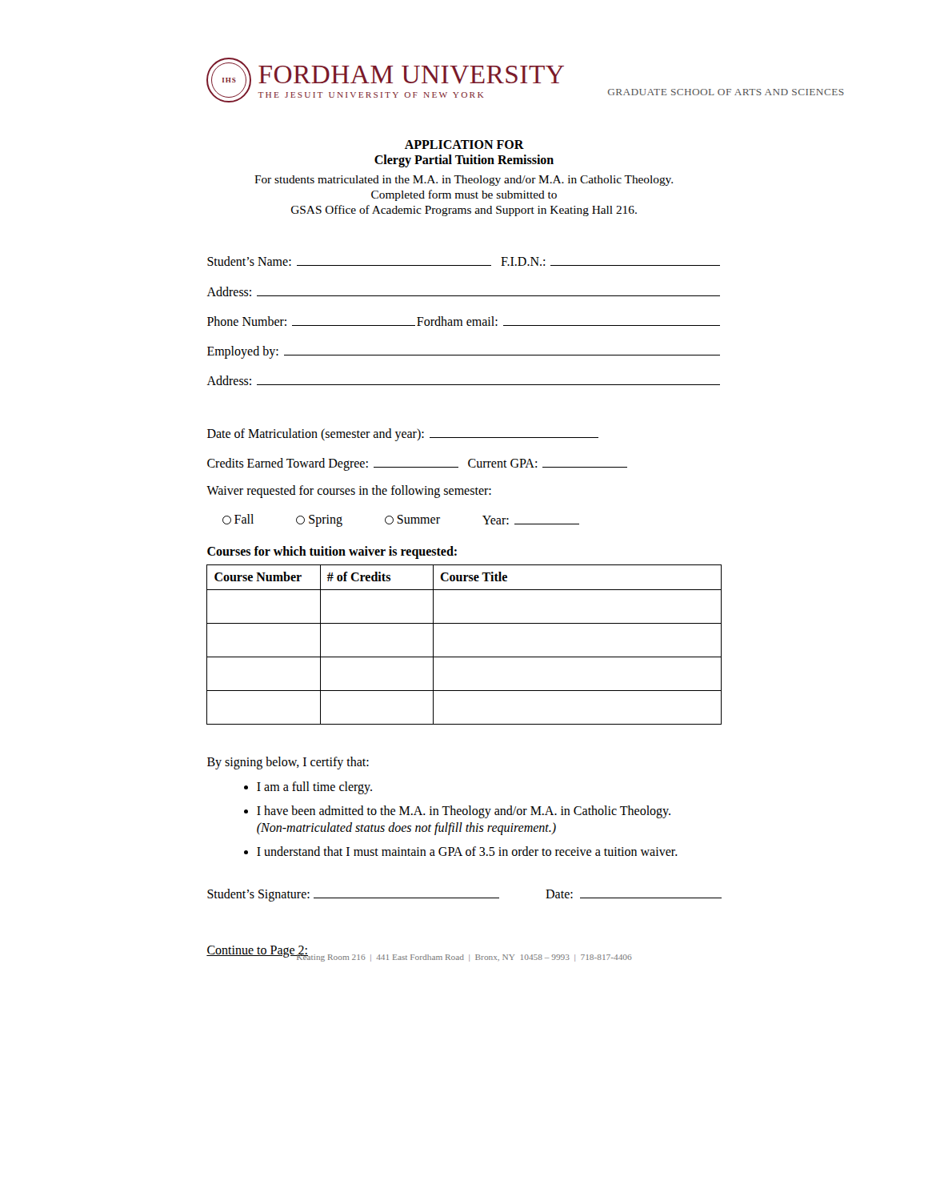FORDHAM UNIVERSITY
THE JESUIT UNIVERSITY OF NEW YORK
GRADUATE SCHOOL OF ARTS AND SCIENCES
APPLICATION FOR
Clergy Partial Tuition Remission
For students matriculated in the M.A. in Theology and/or M.A. in Catholic Theology.
Completed form must be submitted to
GSAS Office of Academic Programs and Support in Keating Hall 216.
Student’s Name: F.I.D.N.:
Address:
Phone Number: Fordham email:
Employed by:
Address:
Date of Matriculation (semester and year):
Credits Earned Toward Degree: Current GPA:
Waiver requested for courses in the following semester:
Fall Spring Summer Year:
Courses for which tuition waiver is requested:
| Course Number | # of Credits | Course Title |
| --- | --- | --- |
By signing below, I certify that:
I am a full time clergy.
I have been admitted to the M.A. in Theology and/or M.A. in Catholic Theology. (Non-matriculated status does not fulfill this requirement.)
I understand that I must maintain a GPA of 3.5 in order to receive a tuition waiver.
Student’s Signature: Date:
Continue to Page 2:
Keating Room 216 | 441 East Fordham Road | Bronx, NY 10458 – 9993 | 718-817-4406